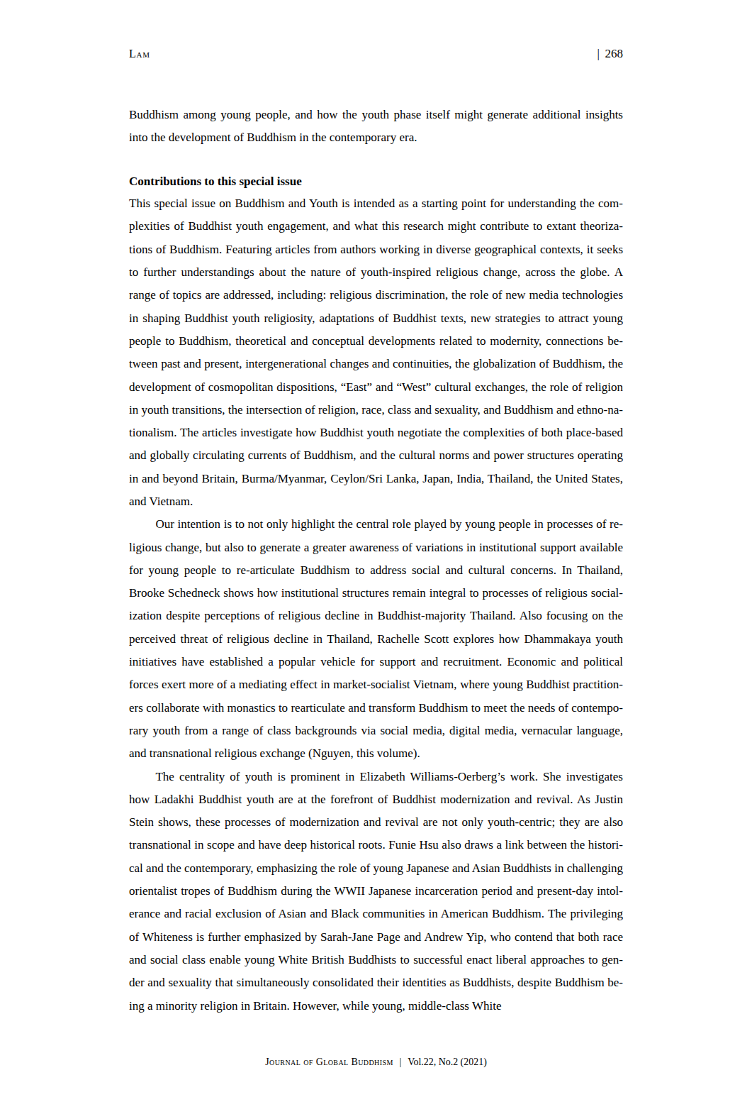Lam 268
Buddhism among young people, and how the youth phase itself might generate additional insights into the development of Buddhism in the contemporary era.
Contributions to this special issue
This special issue on Buddhism and Youth is intended as a starting point for understanding the complexities of Buddhist youth engagement, and what this research might contribute to extant theorizations of Buddhism. Featuring articles from authors working in diverse geographical contexts, it seeks to further understandings about the nature of youth-inspired religious change, across the globe. A range of topics are addressed, including: religious discrimination, the role of new media technologies in shaping Buddhist youth religiosity, adaptations of Buddhist texts, new strategies to attract young people to Buddhism, theoretical and conceptual developments related to modernity, connections between past and present, intergenerational changes and continuities, the globalization of Buddhism, the development of cosmopolitan dispositions, “East” and “West” cultural exchanges, the role of religion in youth transitions, the intersection of religion, race, class and sexuality, and Buddhism and ethno-nationalism. The articles investigate how Buddhist youth negotiate the complexities of both place-based and globally circulating currents of Buddhism, and the cultural norms and power structures operating in and beyond Britain, Burma/Myanmar, Ceylon/Sri Lanka, Japan, India, Thailand, the United States, and Vietnam.
Our intention is to not only highlight the central role played by young people in processes of religious change, but also to generate a greater awareness of variations in institutional support available for young people to re-articulate Buddhism to address social and cultural concerns. In Thailand, Brooke Schedneck shows how institutional structures remain integral to processes of religious socialization despite perceptions of religious decline in Buddhist-majority Thailand. Also focusing on the perceived threat of religious decline in Thailand, Rachelle Scott explores how Dhammakaya youth initiatives have established a popular vehicle for support and recruitment. Economic and political forces exert more of a mediating effect in market-socialist Vietnam, where young Buddhist practitioners collaborate with monastics to rearticulate and transform Buddhism to meet the needs of contemporary youth from a range of class backgrounds via social media, digital media, vernacular language, and transnational religious exchange (Nguyen, this volume).
The centrality of youth is prominent in Elizabeth Williams-Oerberg’s work. She investigates how Ladakhi Buddhist youth are at the forefront of Buddhist modernization and revival. As Justin Stein shows, these processes of modernization and revival are not only youth-centric; they are also transnational in scope and have deep historical roots. Funie Hsu also draws a link between the historical and the contemporary, emphasizing the role of young Japanese and Asian Buddhists in challenging orientalist tropes of Buddhism during the WWII Japanese incarceration period and present-day intolerance and racial exclusion of Asian and Black communities in American Buddhism. The privileging of Whiteness is further emphasized by Sarah-Jane Page and Andrew Yip, who contend that both race and social class enable young White British Buddhists to successful enact liberal approaches to gender and sexuality that simultaneously consolidated their identities as Buddhists, despite Buddhism being a minority religion in Britain. However, while young, middle-class White
Journal of Global Buddhism | Vol.22, No.2 (2021)